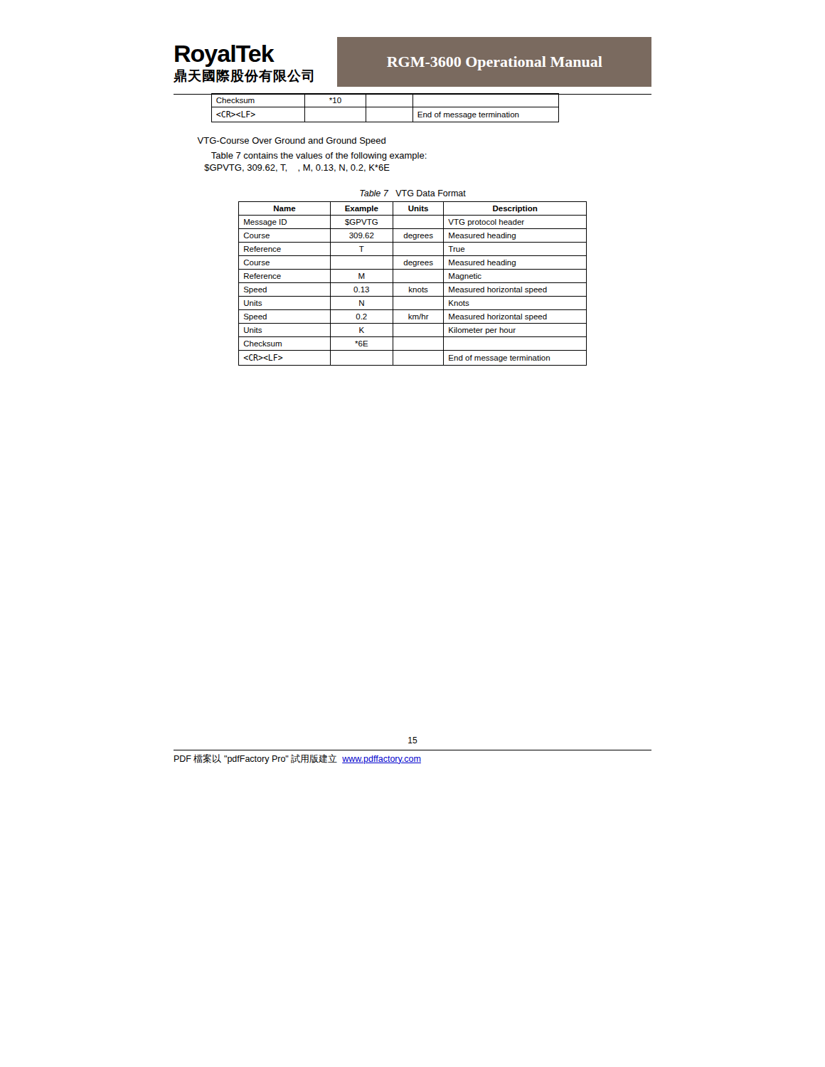RoyalTek
鼎天國際股份有限公司
RGM-3600 Operational Manual
| Checksum | *10 | | |
| <CR><LF> | | | End of message termination |
VTG-Course Over Ground and Ground Speed
Table 7 contains the values of the following example:
$GPVTG, 309.62, T, , M, 0.13, N, 0.2, K*6E
Table 7 VTG Data Format
| Name | Example | Units | Description |
| --- | --- | --- | --- |
| Message ID | $GPVTG | | VTG protocol header |
| Course | 309.62 | degrees | Measured heading |
| Reference | T | | True |
| Course | | degrees | Measured heading |
| Reference | M | | Magnetic |
| Speed | 0.13 | knots | Measured horizontal speed |
| Units | N | | Knots |
| Speed | 0.2 | km/hr | Measured horizontal speed |
| Units | K | | Kilometer per hour |
| Checksum | *6E | | |
| <CR><LF> | | | End of message termination |
15
PDF 檔案以 "pdfFactory Pro" 試用版建立 www.pdffactory.com